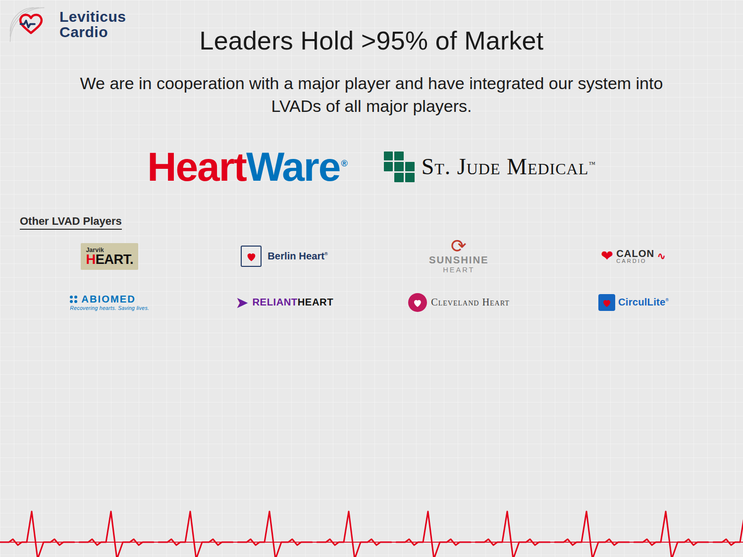Leviticus Cardio
Leaders Hold >95% of Market
We are in cooperation with a major player and have integrated our system into LVADs of all major players.
Heart Ware®
St. Jude Medical™
Other LVAD Players
Jarvik HEART.
Berlin Heart®
⟳
SUNSHINE
HEART
❤ CALON CARDIO ∿
ABIOMED
Recovering hearts. Saving lives.
➤ RELIANT HEART
Cleveland Heart
CirculLite®